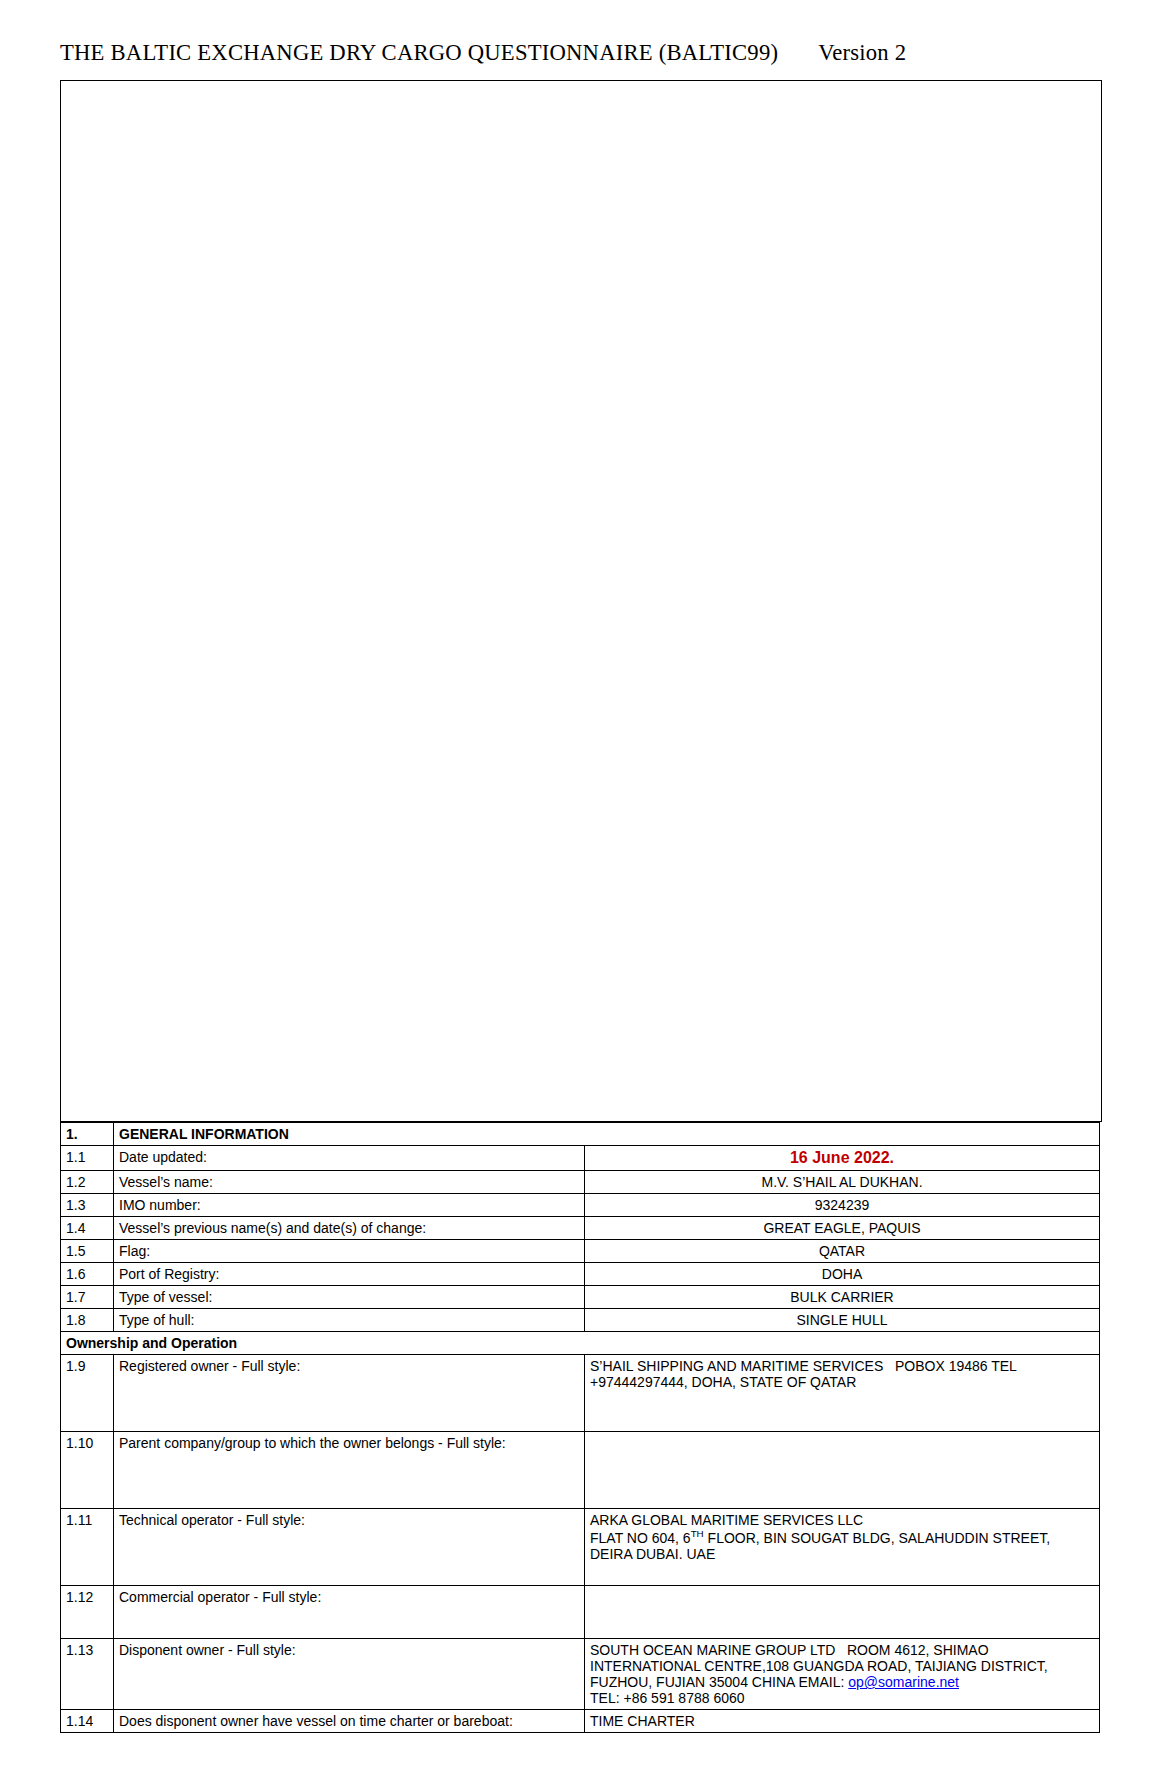THE BALTIC EXCHANGE DRY CARGO QUESTIONNAIRE (BALTIC99)Version 2
| 1. | GENERAL INFORMATION |
| 1.1 | Date updated: | 16 June 2022. |
| 1.2 | Vessel’s name: | M.V. S’HAIL AL DUKHAN. |
| 1.3 | IMO number: | 9324239 |
| 1.4 | Vessel’s previous name(s) and date(s) of change: | GREAT EAGLE, PAQUIS |
| 1.5 | Flag: | QATAR |
| 1.6 | Port of Registry: | DOHA |
| 1.7 | Type of vessel: | BULK CARRIER |
| 1.8 | Type of hull: | SINGLE HULL |
| Ownership and Operation |
| 1.9 | Registered owner - Full style: | S’HAIL SHIPPING AND MARITIME SERVICES POBOX 19486 TEL +97444297444, DOHA, STATE OF QATAR |
| 1.10 | Parent company/group to which the owner belongs - Full style: | |
| 1.11 | Technical operator - Full style: | ARKA GLOBAL MARITIME SERVICES LLC FLAT NO 604, 6 TH FLOOR, BIN SOUGAT BLDG, SALAHUDDIN STREET, DEIRA DUBAI. UAE |
| 1.12 | Commercial operator - Full style: | |
| 1.13 | Disponent owner - Full style: | SOUTH OCEAN MARINE GROUP LTD ROOM 4612, SHIMAO INTERNATIONAL CENTRE,108 GUANGDA ROAD, TAIJIANG DISTRICT, FUZHOU, FUJIAN 35004 CHINA EMAIL: op@somarine.net TEL: +86 591 8788 6060 |
| 1.14 | Does disponent owner have vessel on time charter or bareboat: | TIME CHARTER |